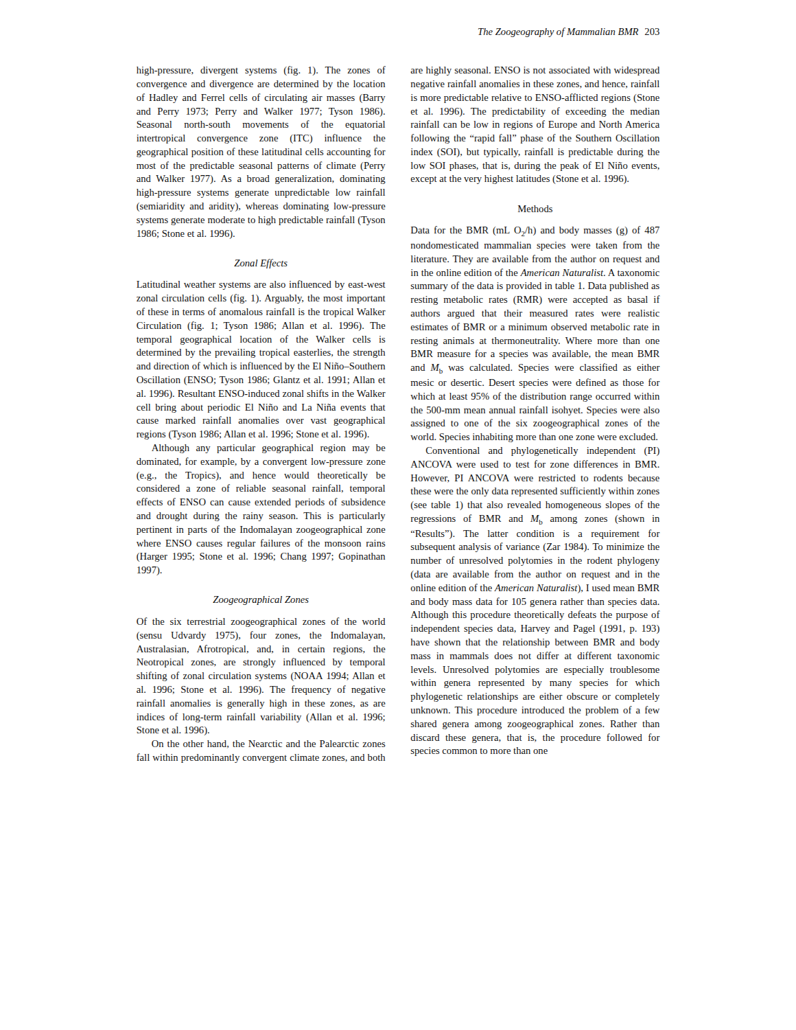The Zoogeography of Mammalian BMR 203
high-pressure, divergent systems (fig. 1). The zones of convergence and divergence are determined by the location of Hadley and Ferrel cells of circulating air masses (Barry and Perry 1973; Perry and Walker 1977; Tyson 1986). Seasonal north-south movements of the equatorial intertropical convergence zone (ITC) influence the geographical position of these latitudinal cells accounting for most of the predictable seasonal patterns of climate (Perry and Walker 1977). As a broad generalization, dominating high-pressure systems generate unpredictable low rainfall (semiaridity and aridity), whereas dominating low-pressure systems generate moderate to high predictable rainfall (Tyson 1986; Stone et al. 1996).
Zonal Effects
Latitudinal weather systems are also influenced by east-west zonal circulation cells (fig. 1). Arguably, the most important of these in terms of anomalous rainfall is the tropical Walker Circulation (fig. 1; Tyson 1986; Allan et al. 1996). The temporal geographical location of the Walker cells is determined by the prevailing tropical easterlies, the strength and direction of which is influenced by the El Niño–Southern Oscillation (ENSO; Tyson 1986; Glantz et al. 1991; Allan et al. 1996). Resultant ENSO-induced zonal shifts in the Walker cell bring about periodic El Niño and La Niña events that cause marked rainfall anomalies over vast geographical regions (Tyson 1986; Allan et al. 1996; Stone et al. 1996).
Although any particular geographical region may be dominated, for example, by a convergent low-pressure zone (e.g., the Tropics), and hence would theoretically be considered a zone of reliable seasonal rainfall, temporal effects of ENSO can cause extended periods of subsidence and drought during the rainy season. This is particularly pertinent in parts of the Indomalayan zoogeographical zone where ENSO causes regular failures of the monsoon rains (Harger 1995; Stone et al. 1996; Chang 1997; Gopinathan 1997).
Zoogeographical Zones
Of the six terrestrial zoogeographical zones of the world (sensu Udvardy 1975), four zones, the Indomalayan, Australasian, Afrotropical, and, in certain regions, the Neotropical zones, are strongly influenced by temporal shifting of zonal circulation systems (NOAA 1994; Allan et al. 1996; Stone et al. 1996). The frequency of negative rainfall anomalies is generally high in these zones, as are indices of long-term rainfall variability (Allan et al. 1996; Stone et al. 1996).
On the other hand, the Nearctic and the Palearctic zones fall within predominantly convergent climate zones, and both are highly seasonal. ENSO is not associated with widespread negative rainfall anomalies in these zones, and hence, rainfall is more predictable relative to ENSO-afflicted regions (Stone et al. 1996). The predictability of exceeding the median rainfall can be low in regions of Europe and North America following the “rapid fall” phase of the Southern Oscillation index (SOI), but typically, rainfall is predictable during the low SOI phases, that is, during the peak of El Niño events, except at the very highest latitudes (Stone et al. 1996).
Methods
Data for the BMR (mL O2/h) and body masses (g) of 487 nondomesticated mammalian species were taken from the literature. They are available from the author on request and in the online edition of the American Naturalist. A taxonomic summary of the data is provided in table 1. Data published as resting metabolic rates (RMR) were accepted as basal if authors argued that their measured rates were realistic estimates of BMR or a minimum observed metabolic rate in resting animals at thermoneutrality. Where more than one BMR measure for a species was available, the mean BMR and Mb was calculated. Species were classified as either mesic or desertic. Desert species were defined as those for which at least 95% of the distribution range occurred within the 500-mm mean annual rainfall isohyet. Species were also assigned to one of the six zoogeographical zones of the world. Species inhabiting more than one zone were excluded.
Conventional and phylogenetically independent (PI) ANCOVA were used to test for zone differences in BMR. However, PI ANCOVA were restricted to rodents because these were the only data represented sufficiently within zones (see table 1) that also revealed homogeneous slopes of the regressions of BMR and Mb among zones (shown in “Results”). The latter condition is a requirement for subsequent analysis of variance (Zar 1984). To minimize the number of unresolved polytomies in the rodent phylogeny (data are available from the author on request and in the online edition of the American Naturalist), I used mean BMR and body mass data for 105 genera rather than species data. Although this procedure theoretically defeats the purpose of independent species data, Harvey and Pagel (1991, p. 193) have shown that the relationship between BMR and body mass in mammals does not differ at different taxonomic levels. Unresolved polytomies are especially troublesome within genera represented by many species for which phylogenetic relationships are either obscure or completely unknown. This procedure introduced the problem of a few shared genera among zoogeographical zones. Rather than discard these genera, that is, the procedure followed for species common to more than one